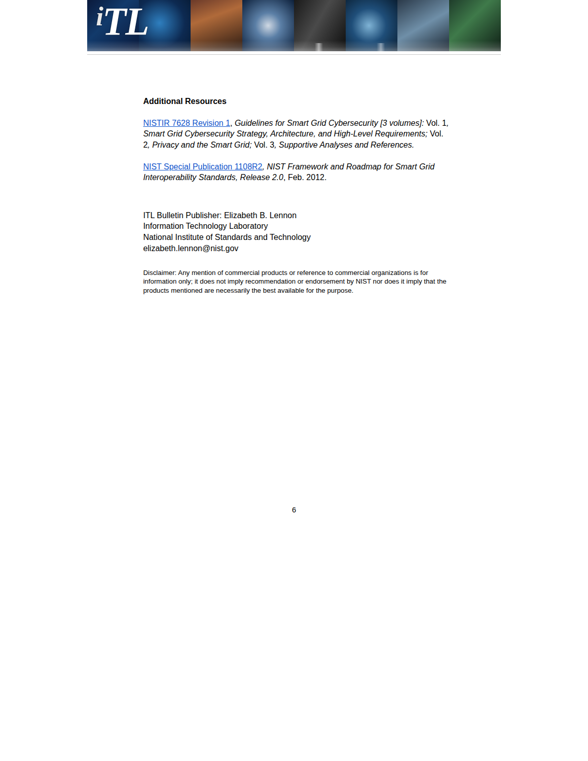i TL
Additional Resources
NISTIR 7628 Revision 1, Guidelines for Smart Grid Cybersecurity [3 volumes]: Vol. 1, Smart Grid Cybersecurity Strategy, Architecture, and High-Level Requirements; Vol. 2, Privacy and the Smart Grid; Vol. 3, Supportive Analyses and References.
NIST Special Publication 1108R2, NIST Framework and Roadmap for Smart Grid Interoperability Standards, Release 2.0, Feb. 2012.
ITL Bulletin Publisher: Elizabeth B. Lennon
Information Technology Laboratory
National Institute of Standards and Technology
elizabeth.lennon@nist.gov
Disclaimer: Any mention of commercial products or reference to commercial organizations is for information only; it does not imply recommendation or endorsement by NIST nor does it imply that the products mentioned are necessarily the best available for the purpose.
6